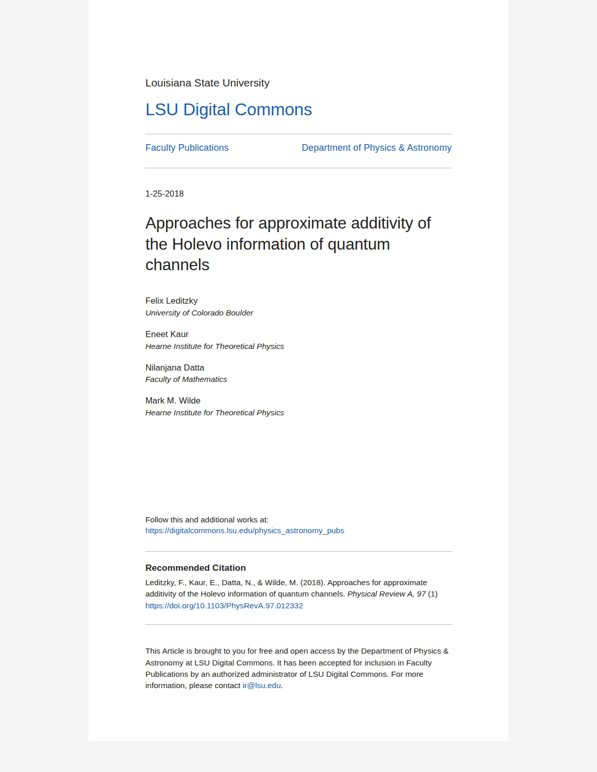Louisiana State University
LSU Digital Commons
Faculty Publications Department of Physics & Astronomy
1-25-2018
Approaches for approximate additivity of the Holevo information of quantum channels
Felix Leditzky
University of Colorado Boulder
Eneet Kaur
Hearne Institute for Theoretical Physics
Nilanjana Datta
Faculty of Mathematics
Mark M. Wilde
Hearne Institute for Theoretical Physics
Follow this and additional works at: https://digitalcommons.lsu.edu/physics_astronomy_pubs
Recommended Citation
Leditzky, F., Kaur, E., Datta, N., & Wilde, M. (2018). Approaches for approximate additivity of the Holevo information of quantum channels. Physical Review A, 97 (1) https://doi.org/10.1103/PhysRevA.97.012332
This Article is brought to you for free and open access by the Department of Physics & Astronomy at LSU Digital Commons. It has been accepted for inclusion in Faculty Publications by an authorized administrator of LSU Digital Commons. For more information, please contact ir@lsu.edu.